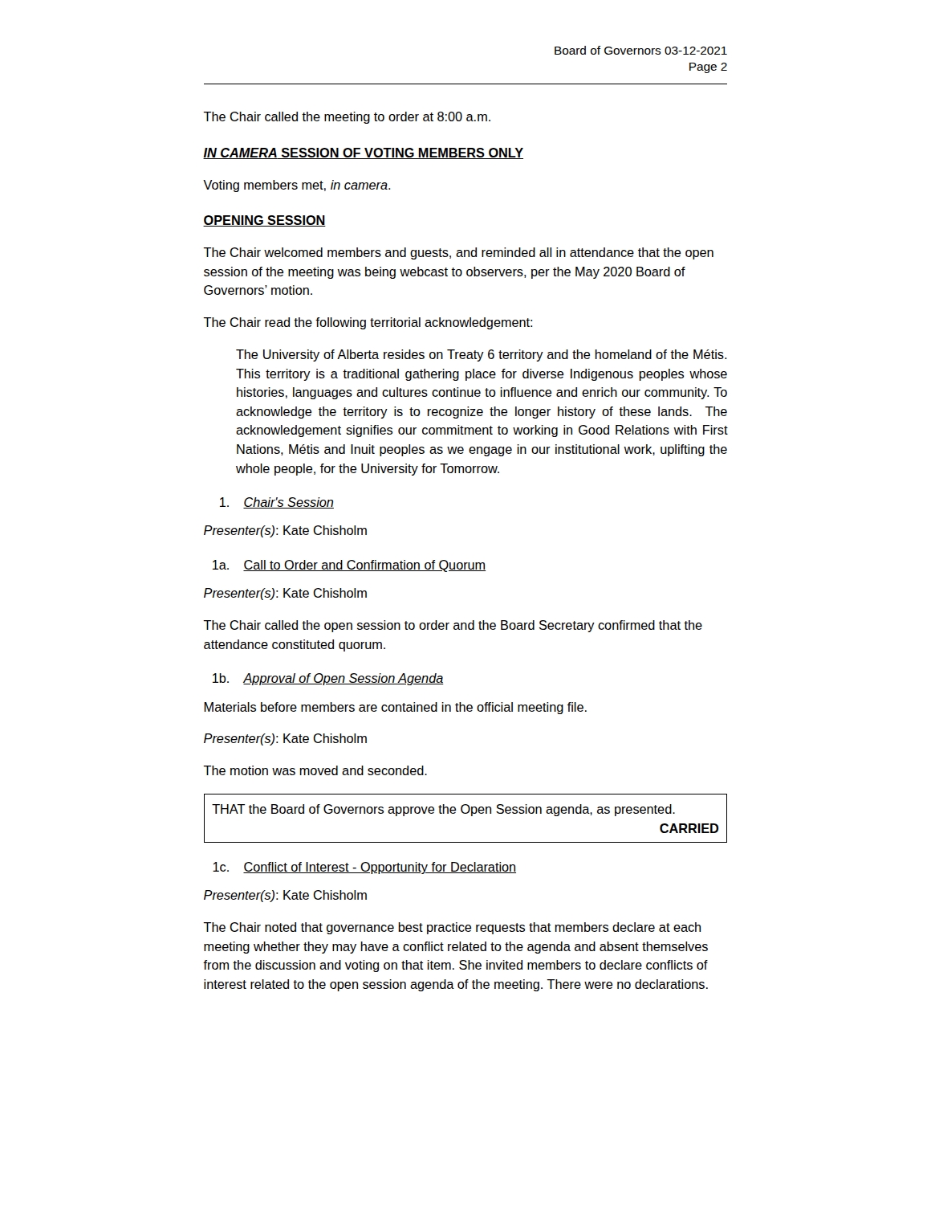Board of Governors 03-12-2021
Page 2
The Chair called the meeting to order at 8:00 a.m.
IN CAMERA SESSION OF VOTING MEMBERS ONLY
Voting members met, in camera.
OPENING SESSION
The Chair welcomed members and guests, and reminded all in attendance that the open session of the meeting was being webcast to observers, per the May 2020 Board of Governors’ motion.
The Chair read the following territorial acknowledgement:
The University of Alberta resides on Treaty 6 territory and the homeland of the Métis. This territory is a traditional gathering place for diverse Indigenous peoples whose histories, languages and cultures continue to influence and enrich our community. To acknowledge the territory is to recognize the longer history of these lands. The acknowledgement signifies our commitment to working in Good Relations with First Nations, Métis and Inuit peoples as we engage in our institutional work, uplifting the whole people, for the University for Tomorrow.
1. Chair's Session
Presenter(s): Kate Chisholm
1a. Call to Order and Confirmation of Quorum
Presenter(s): Kate Chisholm
The Chair called the open session to order and the Board Secretary confirmed that the attendance constituted quorum.
1b. Approval of Open Session Agenda
Materials before members are contained in the official meeting file.
Presenter(s): Kate Chisholm
The motion was moved and seconded.
THAT the Board of Governors approve the Open Session agenda, as presented.
CARRIED
1c. Conflict of Interest - Opportunity for Declaration
Presenter(s): Kate Chisholm
The Chair noted that governance best practice requests that members declare at each meeting whether they may have a conflict related to the agenda and absent themselves from the discussion and voting on that item. She invited members to declare conflicts of interest related to the open session agenda of the meeting. There were no declarations.